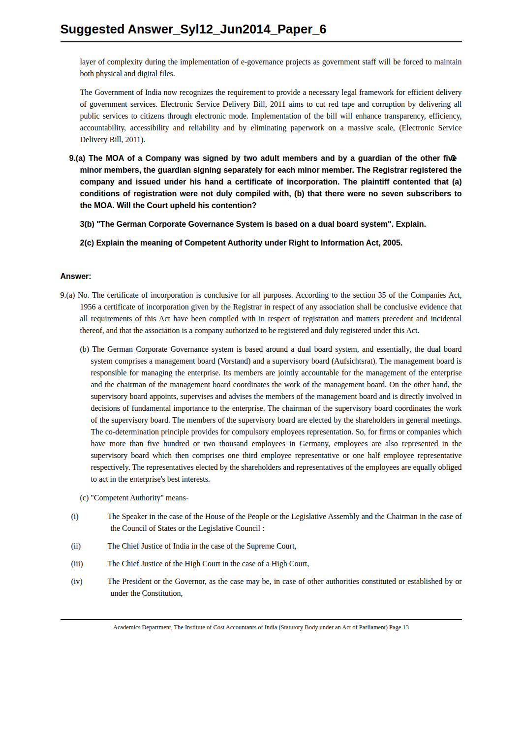Suggested Answer_Syl12_Jun2014_Paper_6
layer of complexity during the implementation of e-governance projects as government staff will be forced to maintain both physical and digital files.
The Government of India now recognizes the requirement to provide a necessary legal framework for efficient delivery of government services. Electronic Service Delivery Bill, 2011 aims to cut red tape and corruption by delivering all public services to citizens through electronic mode. Implementation of the bill will enhance transparency, efficiency, accountability, accessibility and reliability and by eliminating paperwork on a massive scale, (Electronic Service Delivery Bill, 2011).
39.(a) The MOA of a Company was signed by two adult members and by a guardian of the other five minor members, the guardian signing separately for each minor member. The Registrar registered the company and issued under his hand a certificate of incorporation. The plaintiff contented that (a) conditions of registration were not duly compiled with, (b) that there were no seven subscribers to the MOA. Will the Court upheld his contention?
3(b) "The German Corporate Governance System is based on a dual board system". Explain.
2(c) Explain the meaning of Competent Authority under Right to Information Act, 2005.
Answer:
9.(a) No. The certificate of incorporation is conclusive for all purposes. According to the section 35 of the Companies Act, 1956 a certificate of incorporation given by the Registrar in respect of any association shall be conclusive evidence that all requirements of this Act have been compiled with in respect of registration and matters precedent and incidental thereof, and that the association is a company authorized to be registered and duly registered under this Act.
(b) The German Corporate Governance system is based around a dual board system, and essentially, the dual board system comprises a management board (Vorstand) and a supervisory board (Aufsichtsrat). The management board is responsible for managing the enterprise. Its members are jointly accountable for the management of the enterprise and the chairman of the management board coordinates the work of the management board. On the other hand, the supervisory board appoints, supervises and advises the members of the management board and is directly involved in decisions of fundamental importance to the enterprise. The chairman of the supervisory board coordinates the work of the supervisory board. The members of the supervisory board are elected by the shareholders in general meetings. The co-determination principle provides for compulsory employees representation. So, for firms or companies which have more than five hundred or two thousand employees in Germany, employees are also represented in the supervisory board which then comprises one third employee representative or one half employee representative respectively. The representatives elected by the shareholders and representatives of the employees are equally obliged to act in the enterprise's best interests.
(c) "Competent Authority" means-
(i) The Speaker in the case of the House of the People or the Legislative Assembly and the Chairman in the case of the Council of States or the Legislative Council :
(ii) The Chief Justice of India in the case of the Supreme Court,
(iii) The Chief Justice of the High Court in the case of a High Court,
(iv) The President or the Governor, as the case may be, in case of other authorities constituted or established by or under the Constitution,
Academics Department, The Institute of Cost Accountants of India (Statutory Body under an Act of Parliament) Page 13